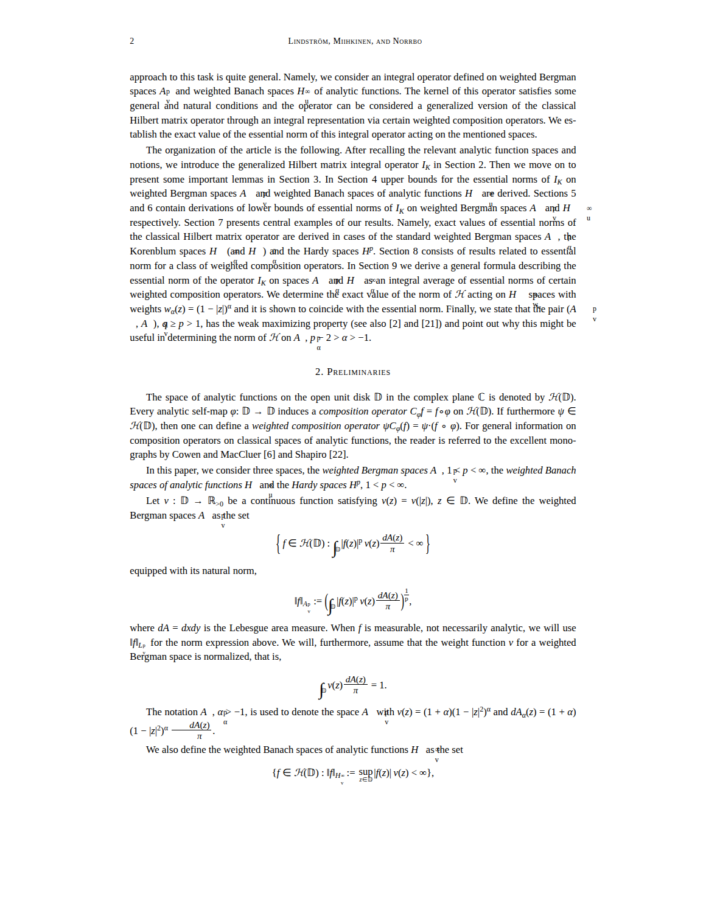2 Lindström, Miihkinen, and Norrbo
approach to this task is quite general. Namely, we consider an integral operator defined on weighted Bergman spaces Apv and weighted Banach spaces H∞u of analytic functions. The kernel of this operator satisfies some general and natural conditions and the operator can be considered a generalized version of the classical Hilbert matrix operator through an integral representation via certain weighted composition operators. We establish the exact value of the essential norm of this integral operator acting on the mentioned spaces.
The organization of the article is the following. After recalling the relevant analytic function spaces and notions, we introduce the generalized Hilbert matrix integral operator IK in Section 2. Then we move on to present some important lemmas in Section 3. In Section 4 upper bounds for the essential norms of IK on weighted Bergman spaces Apv and weighted Banach spaces of analytic functions H∞u are derived. Sections 5 and 6 contain derivations of lower bounds of essential norms of IK on weighted Bergman spaces Apv and H∞u respectively. Section 7 presents central examples of our results. Namely, exact values of essential norms of the classical Hilbert matrix operator are derived in cases of the standard weighted Bergman spaces Apα , the Korenblum spaces H∞α (and H 0α ) and the Hardy spaces Hp. Section 8 consists of results related to essential norm for a class of weighted composition operators. In Section 9 we derive a general formula describing the essential norm of the operator IK on spaces Apα and H∞α as an integral average of essential norms of certain weighted composition operators. We determine the exact value of the norm of ℋ acting on H∞wα spaces with weights wα(z) = (1 − |z|)α and it is shown to coincide with the essential norm. Finally, we state that the pair (Apv , Aqv ), q ≥ p > 1, has the weak maximizing property (see also [2] and [21]) and point out why this might be useful in determining the norm of ℋ on Apα , p − 2 > α > −1.
2. Preliminaries
The space of analytic functions on the open unit disk 𝔻 in the complex plane ℂ is denoted by ℋ(𝔻). Every analytic self-map φ: 𝔻 → 𝔻 induces a composition operator Cφf = f∘φ on ℋ(𝔻). If furthermore ψ ∈ ℋ(𝔻), then one can define a weighted composition operator ψCφ(f) = ψ·(f ∘ φ). For general information on composition operators on classical spaces of analytic functions, the reader is referred to the excellent monographs by Cowen and MacCluer [6] and Shapiro [22].
In this paper, we consider three spaces, the weighted Bergman spaces Apv , 1 < p < ∞, the weighted Banach spaces of analytic functions H∞u and the Hardy spaces Hp, 1 < p < ∞.
Let v : 𝔻 → ℝ>0 be a continuous function satisfying v(z) = v(|z|), z ∈ 𝔻. We define the weighted Bergman spaces Apv as the set
{ f ∈ ℋ(𝔻) : ∫𝔻|f(z)|p v(z)dA(z) π < ∞ }
equipped with its natural norm,
‖f‖Apv := (∫𝔻|f(z)|p v(z)dA(z) π) 1 p,
where dA = dxdy is the Lebesgue area measure. When f is measurable, not necessarily analytic, we will use ‖f‖Lpv for the norm expression above. We will, furthermore, assume that the weight function v for a weighted Bergman space is normalized, that is,
∫𝔻v(z)dA(z) π = 1.
The notation Apα , α > −1, is used to denote the space Apv with v(z) = (1 + α)(1 − |z|2)α and dAα(z) = (1 + α)(1 − |z|2)α dA(z) π.
We also define the weighted Banach spaces of analytic functions H∞v as the set
{f ∈ ℋ(𝔻) : ‖f‖H∞v := sup z∈𝔻|f(z)| v(z) < ∞},